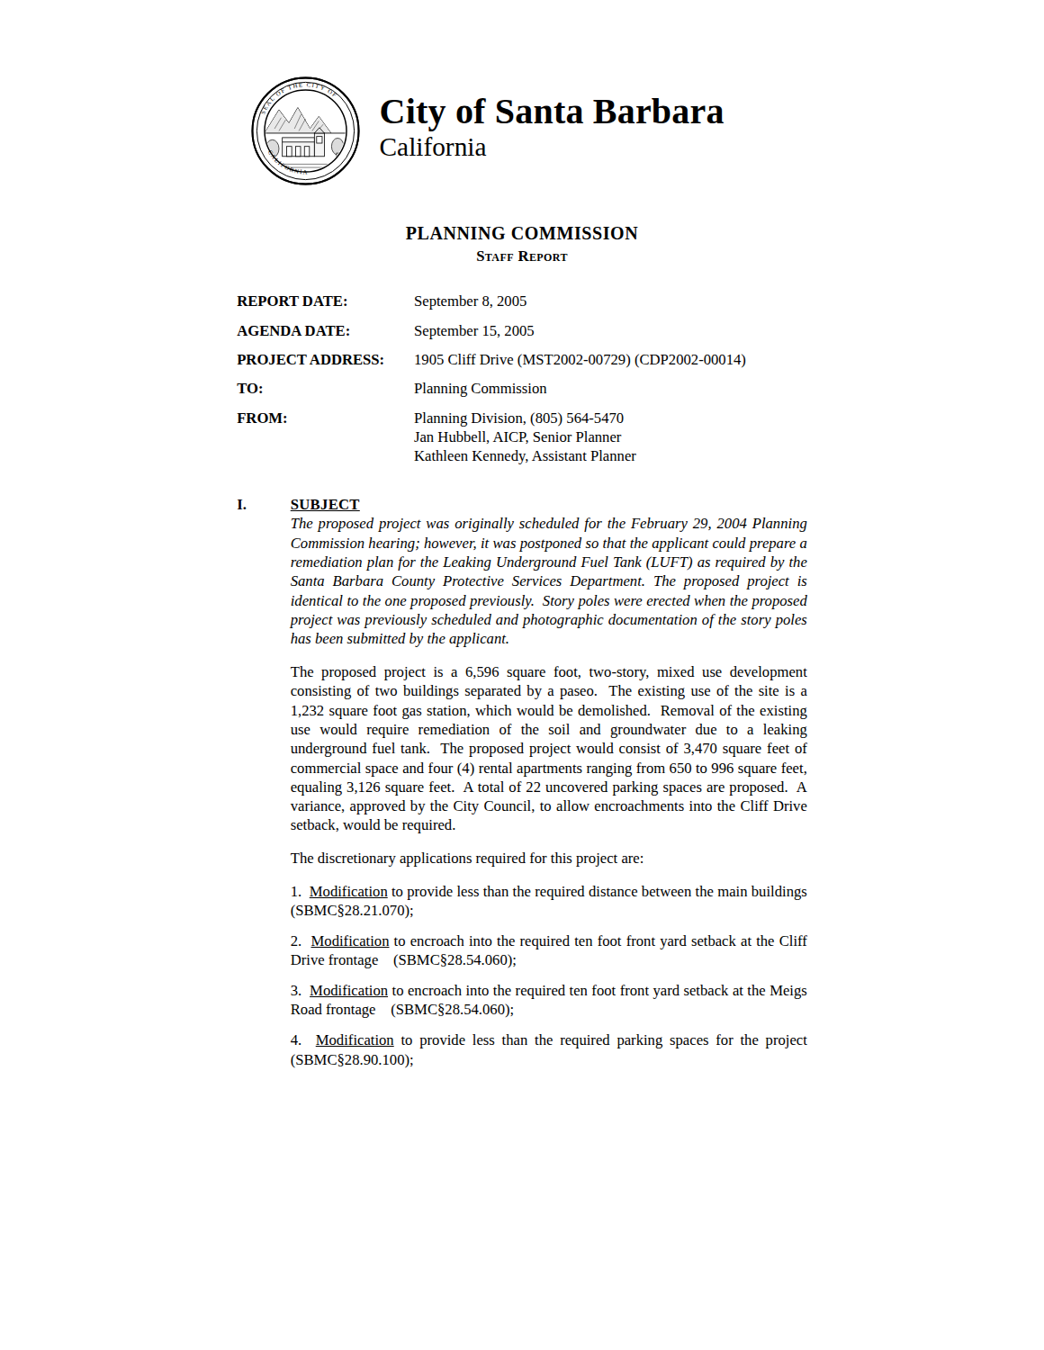SEAL OF THE CITY OF CALIFORNIA
City of Santa Barbara
California
PLANNING COMMISSION
Staff Report
| REPORT DATE: | September 8, 2005 |
| AGENDA DATE: | September 15, 2005 |
| PROJECT ADDRESS: | 1905 Cliff Drive (MST2002-00729) (CDP2002-00014) |
| TO: | Planning Commission |
| FROM: | Planning Division, (805) 564-5470 Jan Hubbell, AICP, Senior Planner Kathleen Kennedy, Assistant Planner |
I.
SUBJECT
The proposed project was originally scheduled for the February 29, 2004 Planning Commission hearing; however, it was postponed so that the applicant could prepare a remediation plan for the Leaking Underground Fuel Tank (LUFT) as required by the Santa Barbara County Protective Services Department. The proposed project is identical to the one proposed previously. Story poles were erected when the proposed project was previously scheduled and photographic documentation of the story poles has been submitted by the applicant.
The proposed project is a 6,596 square foot, two-story, mixed use development consisting of two buildings separated by a paseo. The existing use of the site is a 1,232 square foot gas station, which would be demolished. Removal of the existing use would require remediation of the soil and groundwater due to a leaking underground fuel tank. The proposed project would consist of 3,470 square feet of commercial space and four (4) rental apartments ranging from 650 to 996 square feet, equaling 3,126 square feet. A total of 22 uncovered parking spaces are proposed. A variance, approved by the City Council, to allow encroachments into the Cliff Drive setback, would be required.
The discretionary applications required for this project are:
1. Modification to provide less than the required distance between the main buildings (SBMC§28.21.070);
2. Modification to encroach into the required ten foot front yard setback at the Cliff Drive frontage (SBMC§28.54.060);
3. Modification to encroach into the required ten foot front yard setback at the Meigs Road frontage (SBMC§28.54.060);
4. Modification to provide less than the required parking spaces for the project (SBMC§28.90.100);